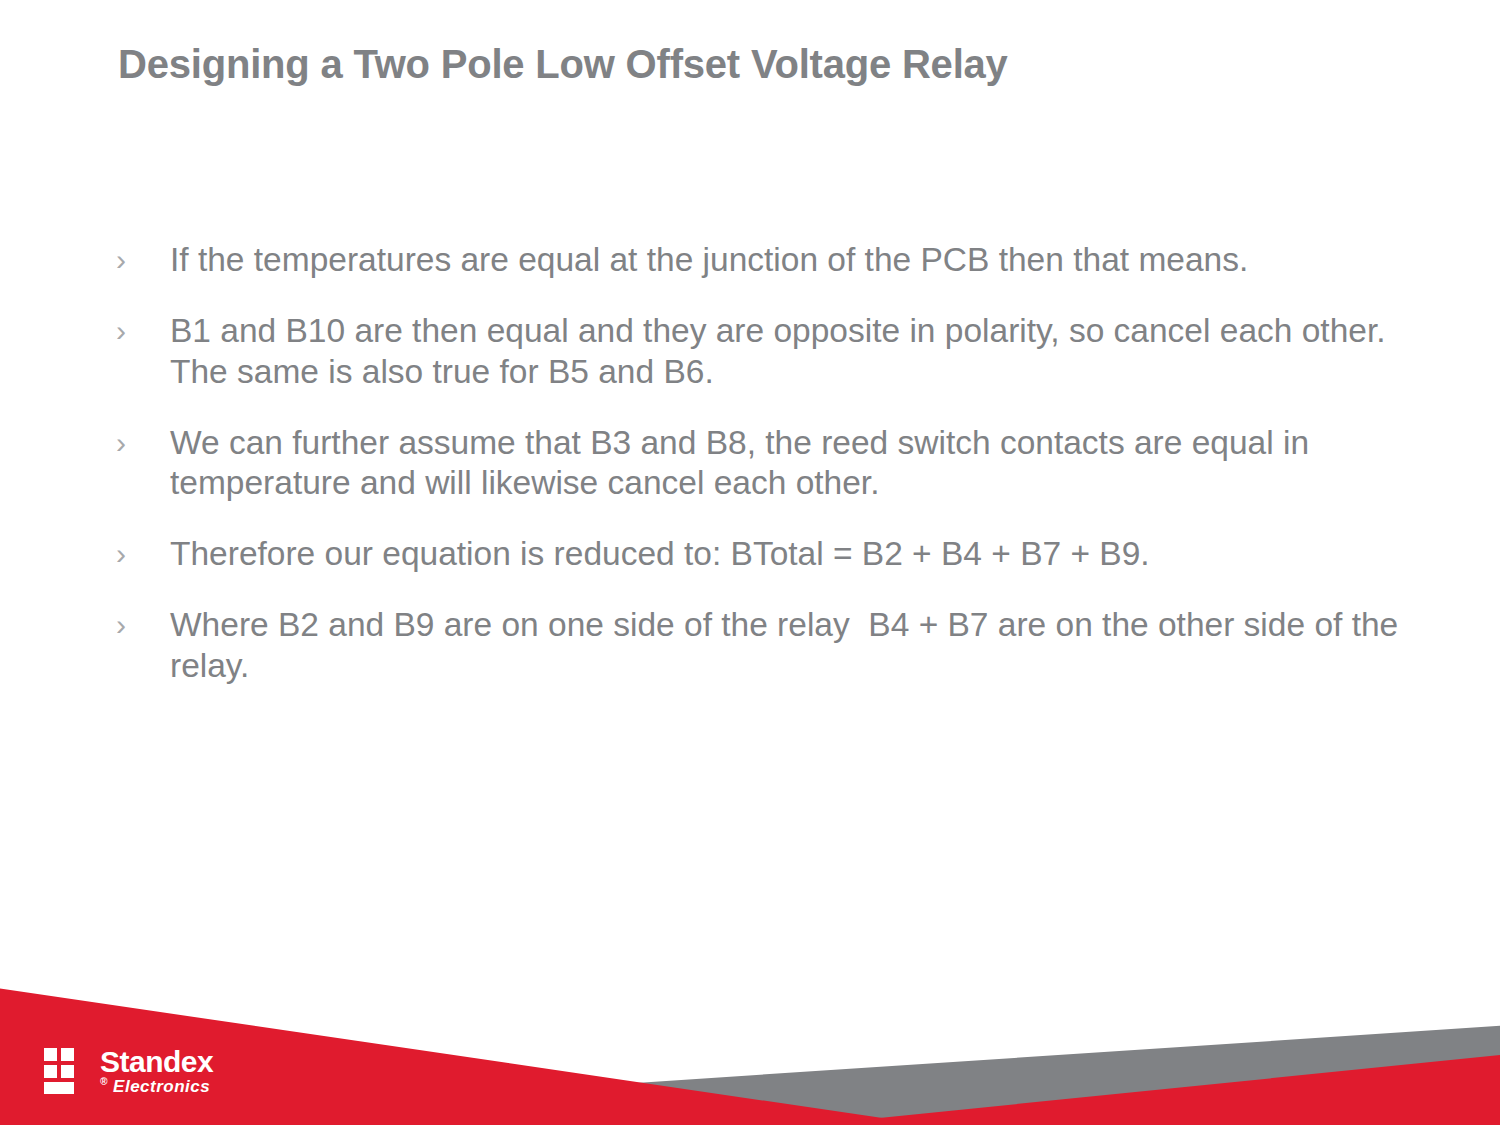Designing a Two Pole Low Offset Voltage Relay
If the temperatures are equal at the junction of the PCB then that means.
B1 and B10 are then equal and they are opposite in polarity, so cancel each other. The same is also true for B5 and B6.
We can further assume that B3 and B8, the reed switch contacts are equal in temperature and will likewise cancel each other.
Therefore our equation is reduced to: BTotal = B2 + B4 + B7 + B9.
Where B2 and B9 are on one side of the relay B4 + B7 are on the other side of the relay.
Standex
® Electronics